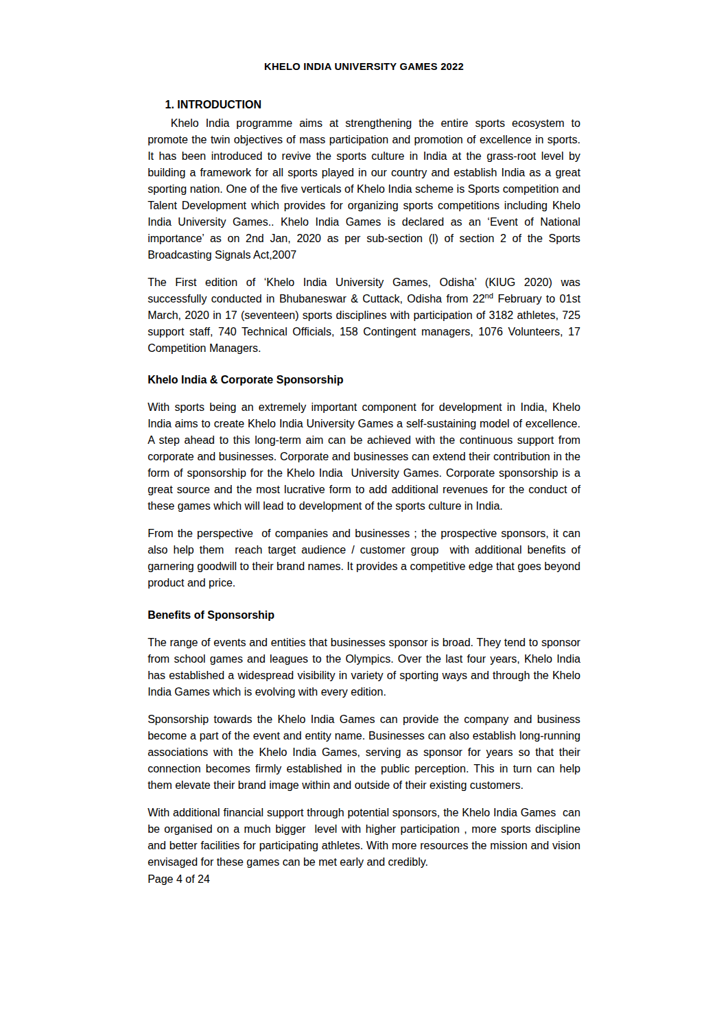KHELO INDIA UNIVERSITY GAMES 2022
INTRODUCTION
Khelo India programme aims at strengthening the entire sports ecosystem to promote the twin objectives of mass participation and promotion of excellence in sports. It has been introduced to revive the sports culture in India at the grass-root level by building a framework for all sports played in our country and establish India as a great sporting nation. One of the five verticals of Khelo India scheme is Sports competition and Talent Development which provides for organizing sports competitions including Khelo India University Games.. Khelo India Games is declared as an ‘Event of National importance’ as on 2nd Jan, 2020 as per sub-section (l) of section 2 of the Sports Broadcasting Signals Act,2007
The First edition of ‘Khelo India University Games, Odisha’ (KIUG 2020) was successfully conducted in Bhubaneswar & Cuttack, Odisha from 22nd February to 01st March, 2020 in 17 (seventeen) sports disciplines with participation of 3182 athletes, 725 support staff, 740 Technical Officials, 158 Contingent managers, 1076 Volunteers, 17 Competition Managers.
Khelo India & Corporate Sponsorship
With sports being an extremely important component for development in India, Khelo India aims to create Khelo India University Games a self-sustaining model of excellence. A step ahead to this long-term aim can be achieved with the continuous support from corporate and businesses. Corporate and businesses can extend their contribution in the form of sponsorship for the Khelo India University Games. Corporate sponsorship is a great source and the most lucrative form to add additional revenues for the conduct of these games which will lead to development of the sports culture in India.
From the perspective of companies and businesses ; the prospective sponsors, it can also help them reach target audience / customer group with additional benefits of garnering goodwill to their brand names. It provides a competitive edge that goes beyond product and price.
Benefits of Sponsorship
The range of events and entities that businesses sponsor is broad. They tend to sponsor from school games and leagues to the Olympics. Over the last four years, Khelo India has established a widespread visibility in variety of sporting ways and through the Khelo India Games which is evolving with every edition.
Sponsorship towards the Khelo India Games can provide the company and business become a part of the event and entity name. Businesses can also establish long-running associations with the Khelo India Games, serving as sponsor for years so that their connection becomes firmly established in the public perception. This in turn can help them elevate their brand image within and outside of their existing customers.
With additional financial support through potential sponsors, the Khelo India Games can be organised on a much bigger level with higher participation , more sports discipline and better facilities for participating athletes. With more resources the mission and vision envisaged for these games can be met early and credibly.
Page 4 of 24